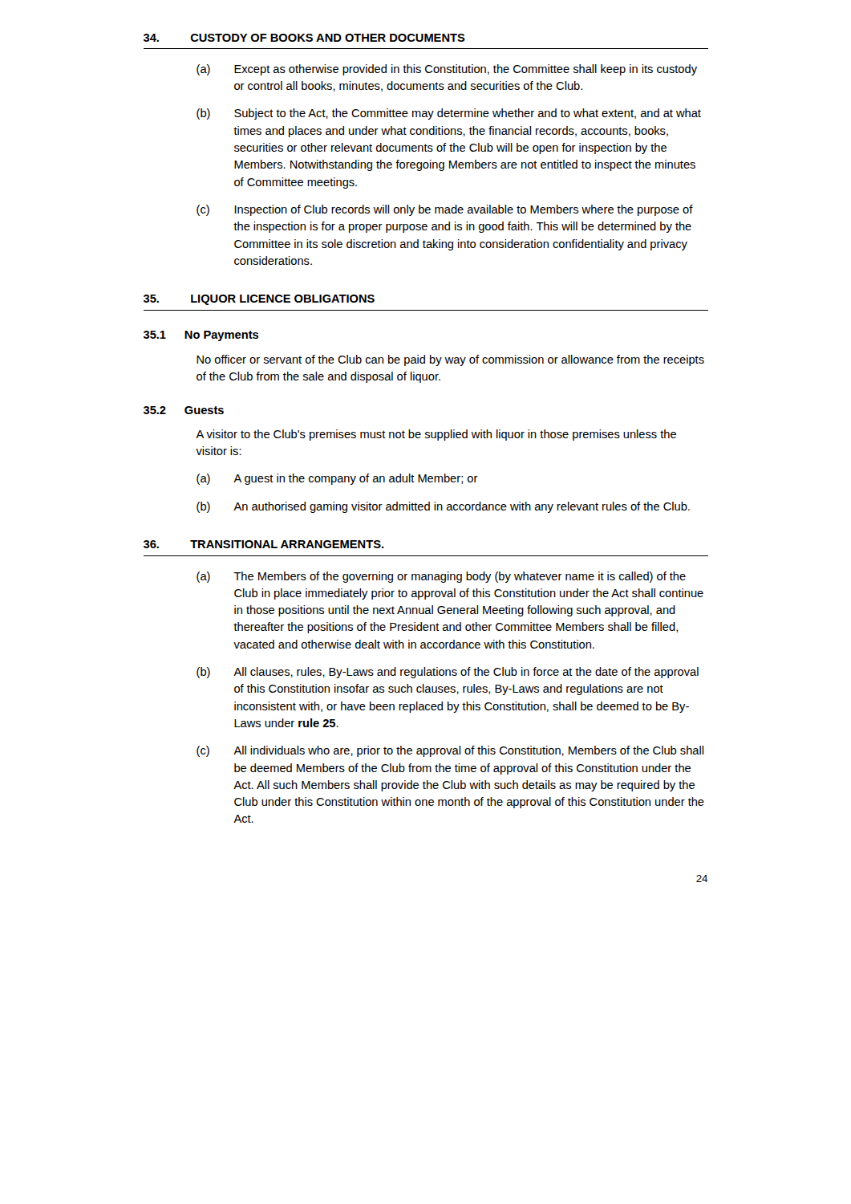34. Custody of Books and Other Documents
(a) Except as otherwise provided in this Constitution, the Committee shall keep in its custody or control all books, minutes, documents and securities of the Club.
(b) Subject to the Act, the Committee may determine whether and to what extent, and at what times and places and under what conditions, the financial records, accounts, books, securities or other relevant documents of the Club will be open for inspection by the Members. Notwithstanding the foregoing Members are not entitled to inspect the minutes of Committee meetings.
(c) Inspection of Club records will only be made available to Members where the purpose of the inspection is for a proper purpose and is in good faith. This will be determined by the Committee in its sole discretion and taking into consideration confidentiality and privacy considerations.
35. Liquor Licence Obligations
35.1 No Payments
No officer or servant of the Club can be paid by way of commission or allowance from the receipts of the Club from the sale and disposal of liquor.
35.2 Guests
A visitor to the Club's premises must not be supplied with liquor in those premises unless the visitor is:
(a) A guest in the company of an adult Member; or
(b) An authorised gaming visitor admitted in accordance with any relevant rules of the Club.
36. Transitional Arrangements.
(a) The Members of the governing or managing body (by whatever name it is called) of the Club in place immediately prior to approval of this Constitution under the Act shall continue in those positions until the next Annual General Meeting following such approval, and thereafter the positions of the President and other Committee Members shall be filled, vacated and otherwise dealt with in accordance with this Constitution.
(b) All clauses, rules, By-Laws and regulations of the Club in force at the date of the approval of this Constitution insofar as such clauses, rules, By-Laws and regulations are not inconsistent with, or have been replaced by this Constitution, shall be deemed to be By-Laws under rule 25.
(c) All individuals who are, prior to the approval of this Constitution, Members of the Club shall be deemed Members of the Club from the time of approval of this Constitution under the Act. All such Members shall provide the Club with such details as may be required by the Club under this Constitution within one month of the approval of this Constitution under the Act.
24